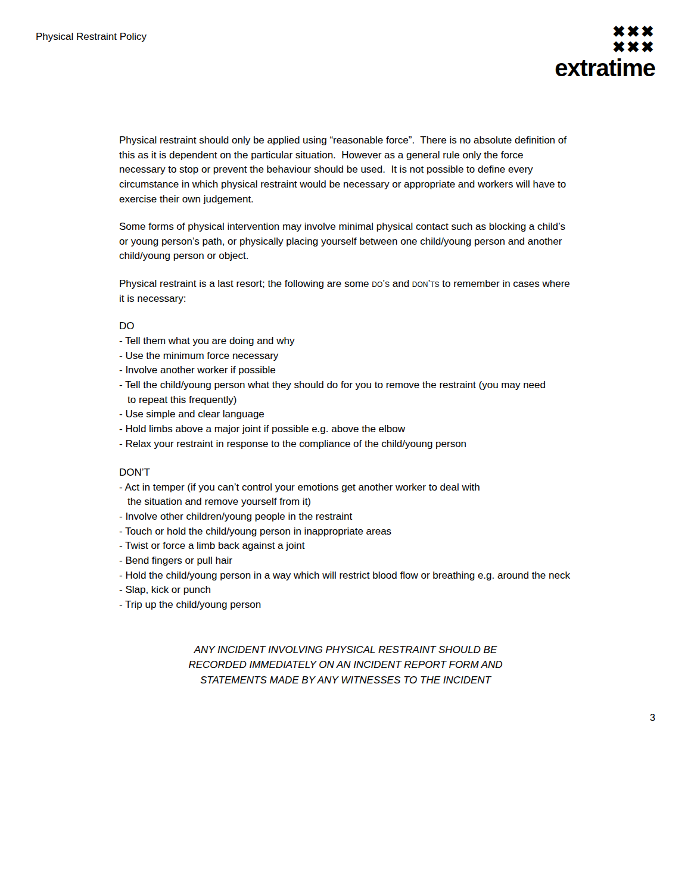Physical Restraint Policy
✖✖✖
✖✖✖
extratime
Physical restraint should only be applied using “reasonable force”. There is no absolute definition of this as it is dependent on the particular situation. However as a general rule only the force necessary to stop or prevent the behaviour should be used. It is not possible to define every circumstance in which physical restraint would be necessary or appropriate and workers will have to exercise their own judgement.
Some forms of physical intervention may involve minimal physical contact such as blocking a child’s or young person’s path, or physically placing yourself between one child/young person and another child/young person or object.
Physical restraint is a last resort; the following are some do’s and don’ts to remember in cases where it is necessary:
DO
- Tell them what you are doing and why
- Use the minimum force necessary
- Involve another worker if possible
- Tell the child/young person what they should do for you to remove the restraint (you may need
to repeat this frequently)
- Use simple and clear language
- Hold limbs above a major joint if possible e.g. above the elbow
- Relax your restraint in response to the compliance of the child/young person
DON’T
- Act in temper (if you can’t control your emotions get another worker to deal with
the situation and remove yourself from it)
- Involve other children/young people in the restraint
- Touch or hold the child/young person in inappropriate areas
- Twist or force a limb back against a joint
- Bend fingers or pull hair
- Hold the child/young person in a way which will restrict blood flow or breathing e.g. around the neck
- Slap, kick or punch
- Trip up the child/young person
ANY INCIDENT INVOLVING PHYSICAL RESTRAINT SHOULD BE
RECORDED IMMEDIATELY ON AN INCIDENT REPORT FORM AND
STATEMENTS MADE BY ANY WITNESSES TO THE INCIDENT
3